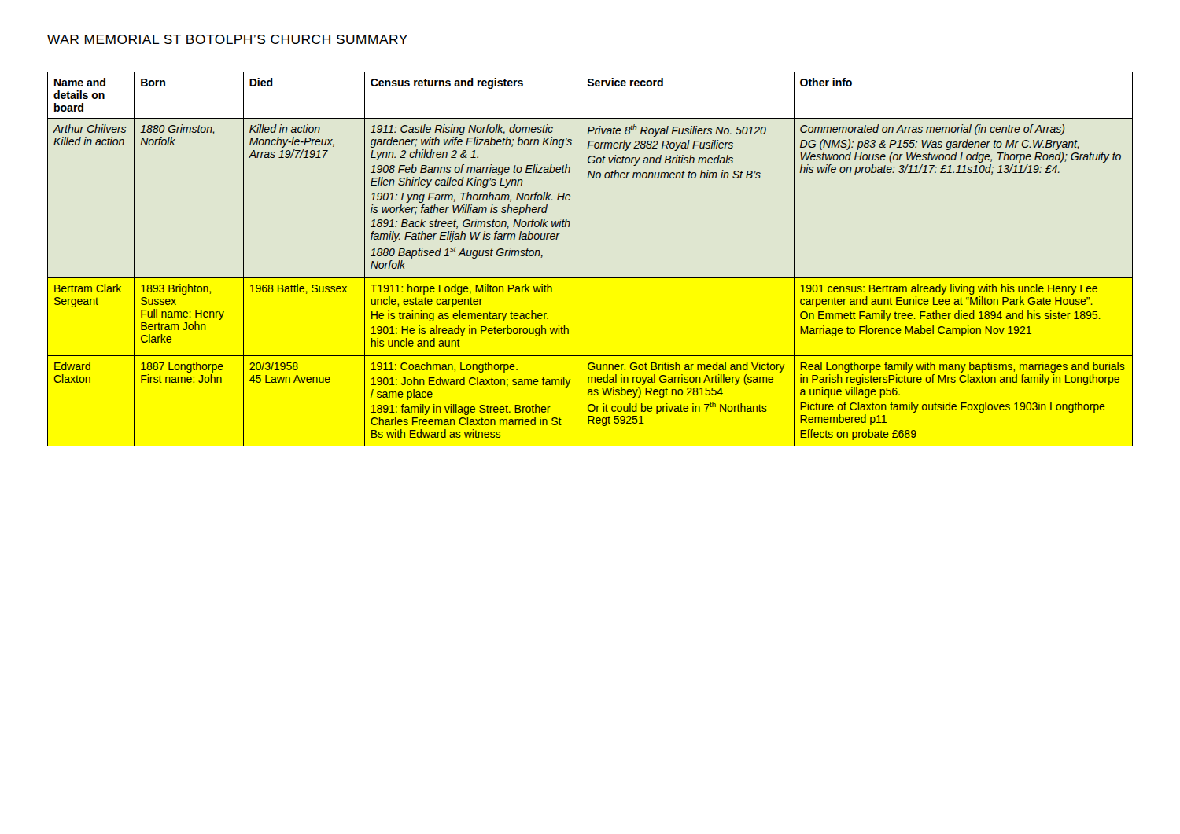War Memorial St Botolph’s Church Summary
| Name and details on board | Born | Died | Census returns and registers | Service record | Other info |
| --- | --- | --- | --- | --- | --- |
| Arthur Chilvers Killed in action | 1880 Grimston, Norfolk | Killed in action Monchy-le-Preux, Arras 19/7/1917 | 1911: Castle Rising Norfolk, domestic gardener; with wife Elizabeth; born King’s Lynn. 2 children 2 & 1. 1908 Feb Banns of marriage to Elizabeth Ellen Shirley called King’s Lynn 1901: Lyng Farm, Thornham, Norfolk. He is worker; father William is shepherd 1891: Back street, Grimston, Norfolk with family. Father Elijah W is farm labourer 1880 Baptised 1 st August Grimston, Norfolk | Private 8 th Royal Fusiliers No. 50120 Formerly 2882 Royal Fusiliers Got victory and British medals No other monument to him in St B’s | Commemorated on Arras memorial (in centre of Arras) DG (NMS): p83 & P155: Was gardener to Mr C.W.Bryant, Westwood House (or Westwood Lodge, Thorpe Road); Gratuity to his wife on probate: 3/11/17: £1.11s10d; 13/11/19: £4. |
| Bertram Clark Sergeant | 1893 Brighton, Sussex Full name: Henry Bertram John Clarke | 1968 Battle, Sussex | T1911: horpe Lodge, Milton Park with uncle, estate carpenter He is training as elementary teacher. 1901: He is already in Peterborough with his uncle and aunt | | 1901 census: Bertram already living with his uncle Henry Lee carpenter and aunt Eunice Lee at “Milton Park Gate House”. On Emmett Family tree. Father died 1894 and his sister 1895. Marriage to Florence Mabel Campion Nov 1921 |
| Edward Claxton | 1887 Longthorpe First name: John | 20/3/1958 45 Lawn Avenue | 1911: Coachman, Longthorpe. 1901: John Edward Claxton; same family / same place 1891: family in village Street. Brother Charles Freeman Claxton married in St Bs with Edward as witness | Gunner. Got British ar medal and Victory medal in royal Garrison Artillery (same as Wisbey) Regt no 281554 Or it could be private in 7 th Northants Regt 59251 | Real Longthorpe family with many baptisms, marriages and burials in Parish registersPicture of Mrs Claxton and family in Longthorpe a unique village p56. Picture of Claxton family outside Foxgloves 1903in Longthorpe Remembered p11 Effects on probate £689 |